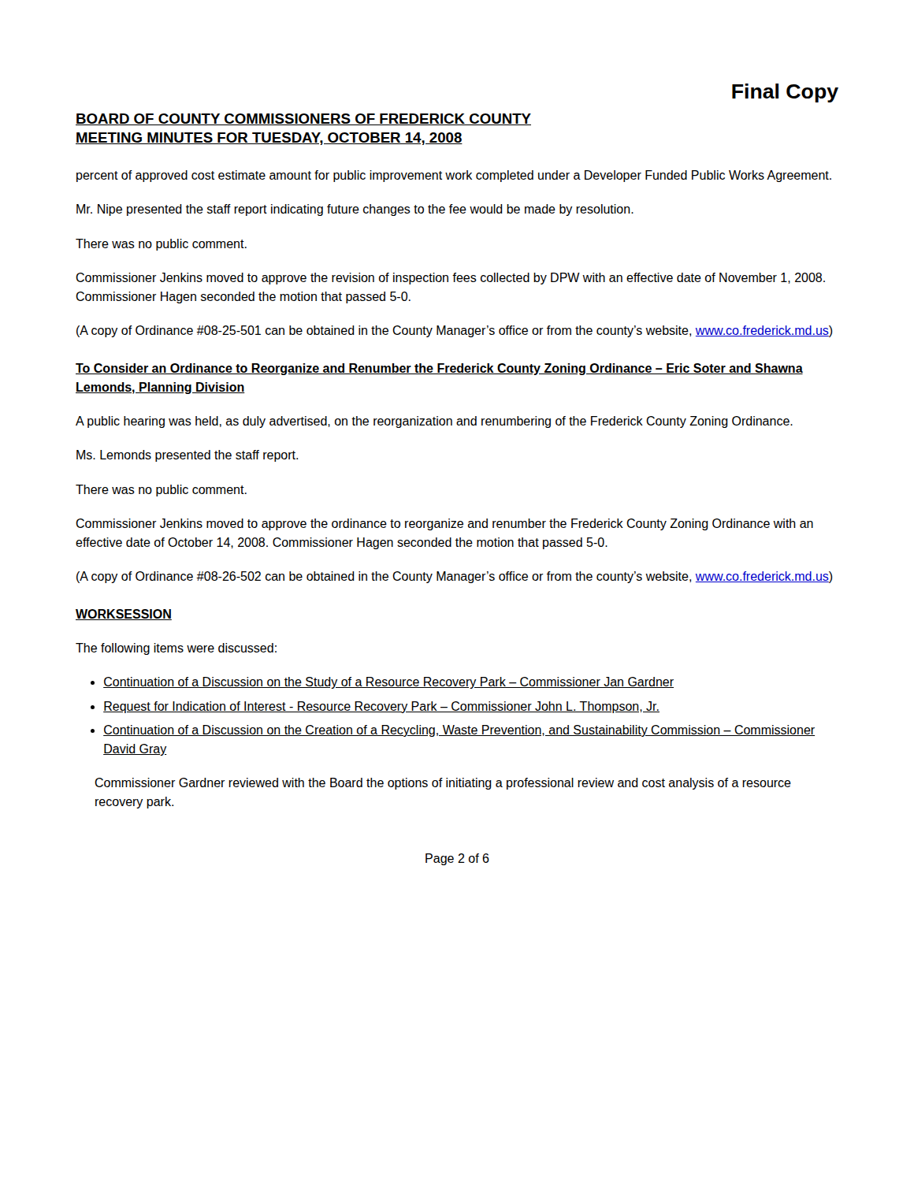Final Copy
BOARD OF COUNTY COMMISSIONERS OF FREDERICK COUNTY
MEETING MINUTES FOR TUESDAY, OCTOBER 14, 2008
percent of approved cost estimate amount for public improvement work completed under a Developer Funded Public Works Agreement.
Mr. Nipe presented the staff report indicating future changes to the fee would be made by resolution.
There was no public comment.
Commissioner Jenkins moved to approve the revision of inspection fees collected by DPW with an effective date of November 1, 2008. Commissioner Hagen seconded the motion that passed 5-0.
(A copy of Ordinance #08-25-501 can be obtained in the County Manager’s office or from the county’s website, www.co.frederick.md.us)
To Consider an Ordinance to Reorganize and Renumber the Frederick County Zoning Ordinance – Eric Soter and Shawna Lemonds, Planning Division
A public hearing was held, as duly advertised, on the reorganization and renumbering of the Frederick County Zoning Ordinance.
Ms. Lemonds presented the staff report.
There was no public comment.
Commissioner Jenkins moved to approve the ordinance to reorganize and renumber the Frederick County Zoning Ordinance with an effective date of October 14, 2008. Commissioner Hagen seconded the motion that passed 5-0.
(A copy of Ordinance #08-26-502 can be obtained in the County Manager’s office or from the county’s website, www.co.frederick.md.us)
WORKSESSION
The following items were discussed:
Continuation of a Discussion on the Study of a Resource Recovery Park – Commissioner Jan Gardner
Request for Indication of Interest - Resource Recovery Park – Commissioner John L. Thompson, Jr.
Continuation of a Discussion on the Creation of a Recycling, Waste Prevention, and Sustainability Commission – Commissioner David Gray
Commissioner Gardner reviewed with the Board the options of initiating a professional review and cost analysis of a resource recovery park.
Page 2 of 6